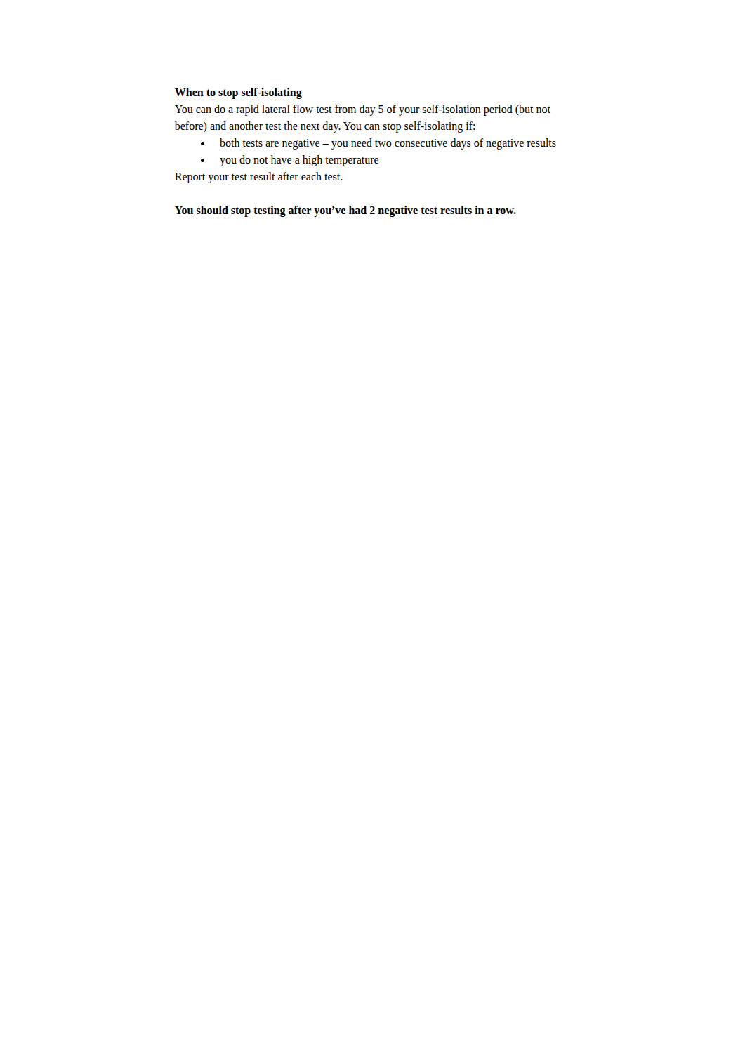When to stop self-isolating
You can do a rapid lateral flow test from day 5 of your self-isolation period (but not before) and another test the next day. You can stop self-isolating if:
both tests are negative – you need two consecutive days of negative results
you do not have a high temperature
Report your test result after each test.
You should stop testing after you’ve had 2 negative test results in a row.